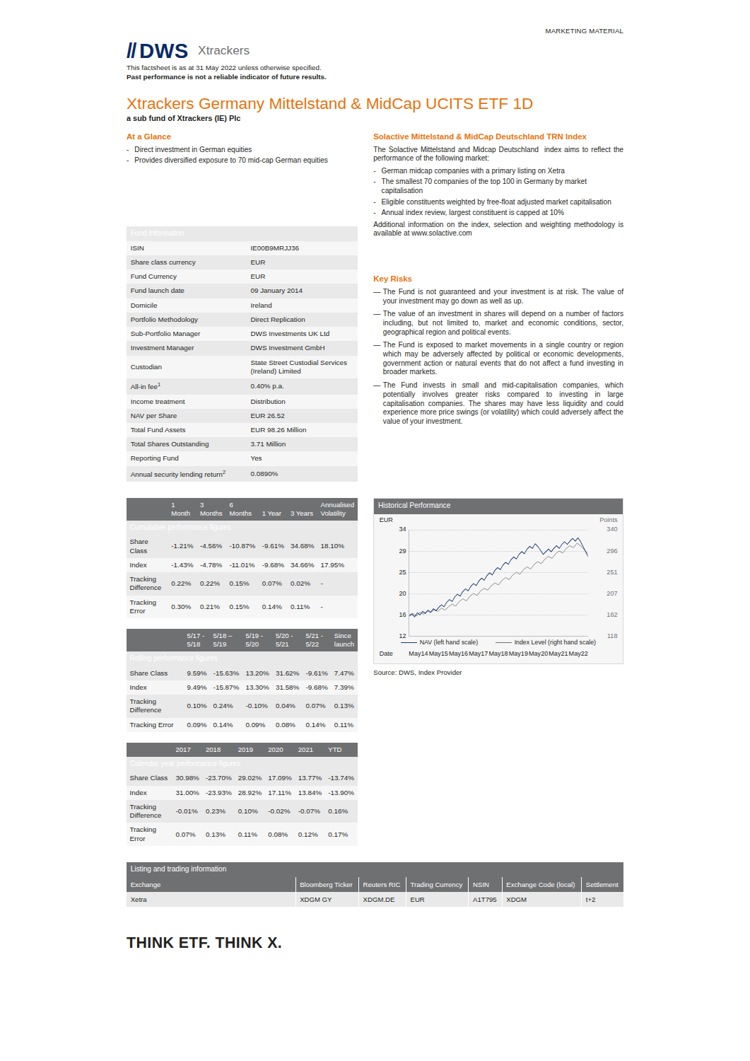MARKETING MATERIAL
//DWS Xtrackers
This factsheet is as at 31 May 2022 unless otherwise specified.
Past performance is not a reliable indicator of future results.
Xtrackers Germany Mittelstand & MidCap UCITS ETF 1D
a sub fund of Xtrackers (IE) Plc
At a Glance
Direct investment in German equities
Provides diversified exposure to 70 mid-cap German equities
| Fund information |
| ISIN | IE00B9MRJJ36 |
| Share class currency | EUR |
| Fund Currency | EUR |
| Fund launch date | 09 January 2014 |
| Domicile | Ireland |
| Portfolio Methodology | Direct Replication |
| Sub-Portfolio Manager | DWS Investments UK Ltd |
| Investment Manager | DWS Investment GmbH |
| Custodian | State Street Custodial Services (Ireland) Limited |
| All-in fee 1 | 0.40% p.a. |
| Income treatment | Distribution |
| NAV per Share | EUR 26.52 |
| Total Fund Assets | EUR 98.26 Million |
| Total Shares Outstanding | 3.71 Million |
| Reporting Fund | Yes |
| Annual security lending return 2 | 0.0890% |
Solactive Mittelstand & MidCap Deutschland TRN Index
The Solactive Mittelstand and Midcap Deutschland index aims to reflect the performance of the following market:
German midcap companies with a primary listing on Xetra
The smallest 70 companies of the top 100 in Germany by market capitalisation
Eligible constituents weighted by free-float adjusted market capitalisation
Annual index review, largest constituent is capped at 10%
Additional information on the index, selection and weighting methodology is available at www.solactive.com
Key Risks
The Fund is not guaranteed and your investment is at risk. The value of your investment may go down as well as up.
The value of an investment in shares will depend on a number of factors including, but not limited to, market and economic conditions, sector, geographical region and political events.
The Fund is exposed to market movements in a single country or region which may be adversely affected by political or economic developments, government action or natural events that do not affect a fund investing in broader markets.
The Fund invests in small and mid-capitalisation companies, which potentially involves greater risks compared to investing in large capitalisation companies. The shares may have less liquidity and could experience more price swings (or volatility) which could adversely affect the value of your investment.
| Cumulative performance figures |
| | 1 Month | 3 Months | 6 Months | 1 Year | 3 Years | Annualised Volatility |
| Share Class | -1.21% | -4.56% | -10.87% | -9.61% | 34.68% | 18.10% |
| Index | -1.43% | -4.78% | -11.01% | -9.68% | 34.66% | 17.95% |
| Tracking Difference | 0.22% | 0.22% | 0.15% | 0.07% | 0.02% | - |
| Tracking Error | 0.30% | 0.21% | 0.15% | 0.14% | 0.11% | - |
| Rolling performance figures |
| | 5/17 - 5/18 | 5/18 – 5/19 | 5/19 - 5/20 | 5/20 - 5/21 | 5/21 - 5/22 | Since launch |
| Share Class | 9.59% | -15.63% | 13.20% | 31.62% | -9.61% | 7.47% |
| Index | 9.49% | -15.87% | 13.30% | 31.58% | -9.68% | 7.39% |
| Tracking Difference | 0.10% | 0.24% | -0.10% | 0.04% | 0.07% | 0.13% |
| Tracking Error | 0.09% | 0.14% | 0.09% | 0.08% | 0.14% | 0.11% |
| Calendar year performance figures |
| | 2017 | 2018 | 2019 | 2020 | 2021 | YTD |
| Share Class | 30.98% | -23.70% | 29.02% | 17.09% | 13.77% | -13.74% |
| Index | 31.00% | -23.93% | 28.92% | 17.11% | 13.84% | -13.90% |
| Tracking Difference | -0.01% | 0.23% | 0.10% | -0.02% | -0.07% | 0.16% |
| Tracking Error | 0.07% | 0.13% | 0.11% | 0.08% | 0.12% | 0.17% |
Historical Performance
EUR
Points
34
29
25
20
16
12
340
296
251
207
162
118
NAV (left hand scale) Index Level (right hand scale)
Date
May14 May15 May16 May17 May18 May19 May20 May21 May22
Source: DWS, Index Provider
Listing and trading information
| Exchange | Bloomberg Ticker | Reuters RIC | Trading Currency | NSIN | Exchange Code (local) | Settlement |
| --- | --- | --- | --- | --- | --- | --- |
| Xetra | XDGM GY | XDGM.DE | EUR | A1T795 | XDGM | t+2 |
THINK ETF. THINK X.